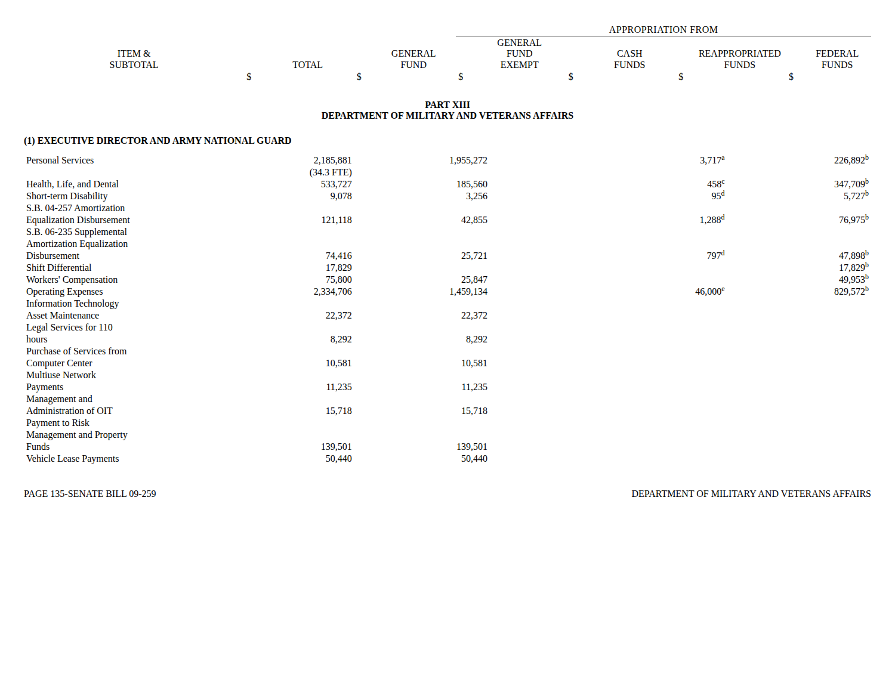| | | APPROPRIATION FROM |
| ITEM & SUBTOTAL | | TOTAL | | GENERAL FUND | | GENERAL FUND EXEMPT | | CASH FUNDS | | REAPPROPRIATED FUNDS | | FEDERAL FUNDS |
| | $ | | $ | | $ | | $ | | $ | | $ | |
PART XIII
DEPARTMENT OF MILITARY AND VETERANS AFFAIRS
(1) EXECUTIVE DIRECTOR AND ARMY NATIONAL GUARD
| Personal Services | 2,185,881 | | 1,955,272 | | | | 3,717 a | | 226,892 b |
| | (34.3 FTE) | | | | | | | | |
| Health, Life, and Dental | 533,727 | | 185,560 | | | | 458 c | | 347,709 b |
| Short-term Disability | 9,078 | | 3,256 | | | | 95 d | | 5,727 b |
| S.B. 04-257 Amortization | | | | | | | | | |
| Equalization Disbursement | 121,118 | | 42,855 | | | | 1,288 d | | 76,975 b |
| S.B. 06-235 Supplemental | | | | | | | | | |
| Amortization Equalization | | | | | | | | | |
| Disbursement | 74,416 | | 25,721 | | | | 797 d | | 47,898 b |
| Shift Differential | 17,829 | | | | | | | | 17,829 b |
| Workers' Compensation | 75,800 | | 25,847 | | | | | | 49,953 b |
| Operating Expenses | 2,334,706 | | 1,459,134 | | | | 46,000 e | | 829,572 b |
| Information Technology | | | | | | | | | |
| Asset Maintenance | 22,372 | | 22,372 | | | | | | |
| Legal Services for 110 | | | | | | | | | |
| hours | 8,292 | | 8,292 | | | | | | |
| Purchase of Services from | | | | | | | | | |
| Computer Center | 10,581 | | 10,581 | | | | | | |
| Multiuse Network | | | | | | | | | |
| Payments | 11,235 | | 11,235 | | | | | | |
| Management and | | | | | | | | | |
| Administration of OIT | 15,718 | | 15,718 | | | | | | |
| Payment to Risk | | | | | | | | | |
| Management and Property | | | | | | | | | |
| Funds | 139,501 | | 139,501 | | | | | | |
| Vehicle Lease Payments | 50,440 | | 50,440 | | | | | | |
PAGE 135-SENATE BILL 09-259
DEPARTMENT OF MILITARY AND VETERANS AFFAIRS